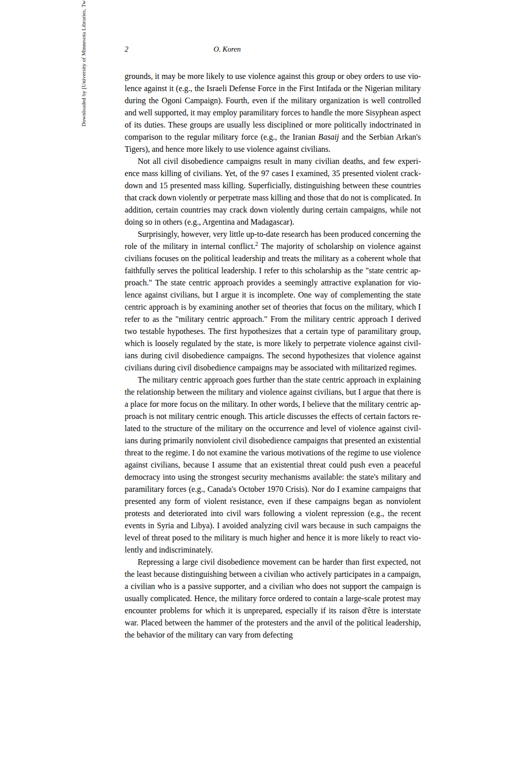Downloaded by [University of Minnesota Libraries, Twin Cities], [Ore Koren] at 13:20 24 March 2014
2 O. Koren
grounds, it may be more likely to use violence against this group or obey orders to use violence against it (e.g., the Israeli Defense Force in the First Intifada or the Nigerian military during the Ogoni Campaign). Fourth, even if the military organization is well controlled and well supported, it may employ paramilitary forces to handle the more Sisyphean aspect of its duties. These groups are usually less disciplined or more politically indoctrinated in comparison to the regular military force (e.g., the Iranian Basaij and the Serbian Arkan's Tigers), and hence more likely to use violence against civilians.
Not all civil disobedience campaigns result in many civilian deaths, and few experience mass killing of civilians. Yet, of the 97 cases I examined, 35 presented violent crackdown and 15 presented mass killing. Superficially, distinguishing between these countries that crack down violently or perpetrate mass killing and those that do not is complicated. In addition, certain countries may crack down violently during certain campaigns, while not doing so in others (e.g., Argentina and Madagascar).
Surprisingly, however, very little up-to-date research has been produced concerning the role of the military in internal conflict.2 The majority of scholarship on violence against civilians focuses on the political leadership and treats the military as a coherent whole that faithfully serves the political leadership. I refer to this scholarship as the "state centric approach." The state centric approach provides a seemingly attractive explanation for violence against civilians, but I argue it is incomplete. One way of complementing the state centric approach is by examining another set of theories that focus on the military, which I refer to as the "military centric approach." From the military centric approach I derived two testable hypotheses. The first hypothesizes that a certain type of paramilitary group, which is loosely regulated by the state, is more likely to perpetrate violence against civilians during civil disobedience campaigns. The second hypothesizes that violence against civilians during civil disobedience campaigns may be associated with militarized regimes.
The military centric approach goes further than the state centric approach in explaining the relationship between the military and violence against civilians, but I argue that there is a place for more focus on the military. In other words, I believe that the military centric approach is not military centric enough. This article discusses the effects of certain factors related to the structure of the military on the occurrence and level of violence against civilians during primarily nonviolent civil disobedience campaigns that presented an existential threat to the regime. I do not examine the various motivations of the regime to use violence against civilians, because I assume that an existential threat could push even a peaceful democracy into using the strongest security mechanisms available: the state's military and paramilitary forces (e.g., Canada's October 1970 Crisis). Nor do I examine campaigns that presented any form of violent resistance, even if these campaigns began as nonviolent protests and deteriorated into civil wars following a violent repression (e.g., the recent events in Syria and Libya). I avoided analyzing civil wars because in such campaigns the level of threat posed to the military is much higher and hence it is more likely to react violently and indiscriminately.
Repressing a large civil disobedience movement can be harder than first expected, not the least because distinguishing between a civilian who actively participates in a campaign, a civilian who is a passive supporter, and a civilian who does not support the campaign is usually complicated. Hence, the military force ordered to contain a large-scale protest may encounter problems for which it is unprepared, especially if its raison d'être is interstate war. Placed between the hammer of the protesters and the anvil of the political leadership, the behavior of the military can vary from defecting